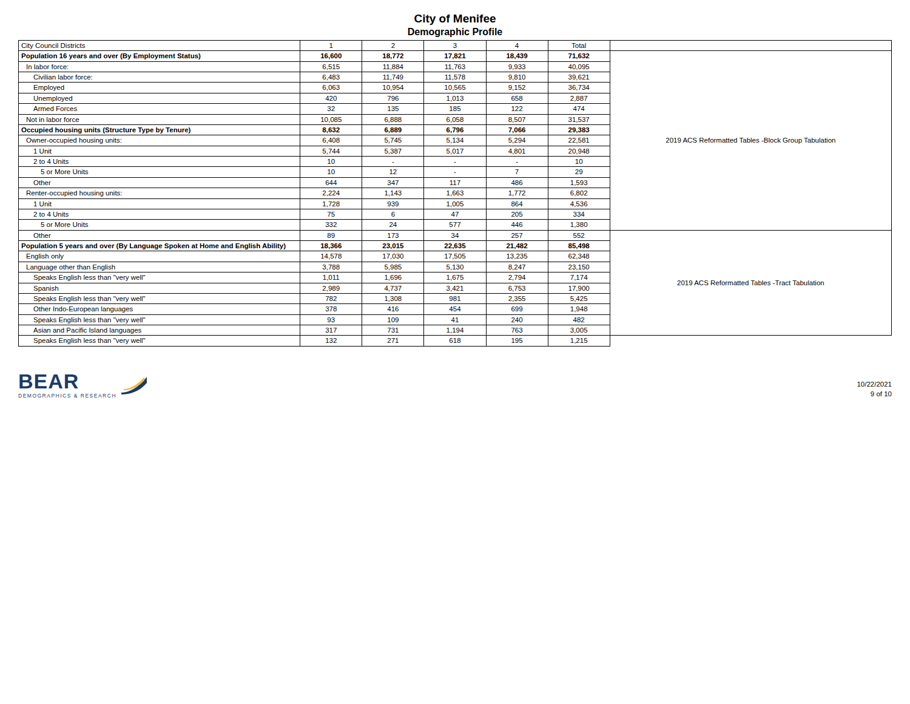City of Menifee
Demographic Profile
| City Council Districts | 1 | 2 | 3 | 4 | Total | |
| Population 16 years and over (By Employment Status) | 16,600 | 18,772 | 17,821 | 18,439 | 71,632 | 2019 ACS Reformatted Tables -Block Group Tabulation |
| In labor force: | 6,515 | 11,884 | 11,763 | 9,933 | 40,095 |
| Civilian labor force: | 6,483 | 11,749 | 11,578 | 9,810 | 39,621 |
| Employed | 6,063 | 10,954 | 10,565 | 9,152 | 36,734 |
| Unemployed | 420 | 796 | 1,013 | 658 | 2,887 |
| Armed Forces | 32 | 135 | 185 | 122 | 474 |
| Not in labor force | 10,085 | 6,888 | 6,058 | 8,507 | 31,537 |
| Occupied housing units (Structure Type by Tenure) | 8,632 | 6,889 | 6,796 | 7,066 | 29,383 |
| Owner-occupied housing units: | 6,408 | 5,745 | 5,134 | 5,294 | 22,581 |
| 1 Unit | 5,744 | 5,387 | 5,017 | 4,801 | 20,948 |
| 2 to 4 Units | 10 | - | - | - | 10 |
| 5 or More Units | 10 | 12 | - | 7 | 29 |
| Other | 644 | 347 | 117 | 486 | 1,593 |
| Renter-occupied housing units: | 2,224 | 1,143 | 1,663 | 1,772 | 6,802 |
| 1 Unit | 1,728 | 939 | 1,005 | 864 | 4,536 |
| 2 to 4 Units | 75 | 6 | 47 | 205 | 334 |
| 5 or More Units | 332 | 24 | 577 | 446 | 1,380 |
| Other | 89 | 173 | 34 | 257 | 552 | 2019 ACS Reformatted Tables -Tract Tabulation |
| Population 5 years and over (By Language Spoken at Home and English Ability) | 18,366 | 23,015 | 22,635 | 21,482 | 85,498 |
| English only | 14,578 | 17,030 | 17,505 | 13,235 | 62,348 |
| Language other than English | 3,788 | 5,985 | 5,130 | 8,247 | 23,150 |
| Speaks English less than "very well" | 1,011 | 1,696 | 1,675 | 2,794 | 7,174 |
| Spanish | 2,989 | 4,737 | 3,421 | 6,753 | 17,900 |
| Speaks English less than "very well" | 782 | 1,308 | 981 | 2,355 | 5,425 |
| Other Indo-European languages | 378 | 416 | 454 | 699 | 1,948 |
| Speaks English less than "very well" | 93 | 109 | 41 | 240 | 482 |
| Asian and Pacific Island languages | 317 | 731 | 1,194 | 763 | 3,005 |
| Speaks English less than "very well" | 132 | 271 | 618 | 195 | 1,215 |
BEAR
DEMOGRAPHICS & RESEARCH
10/22/2021
9 of 10